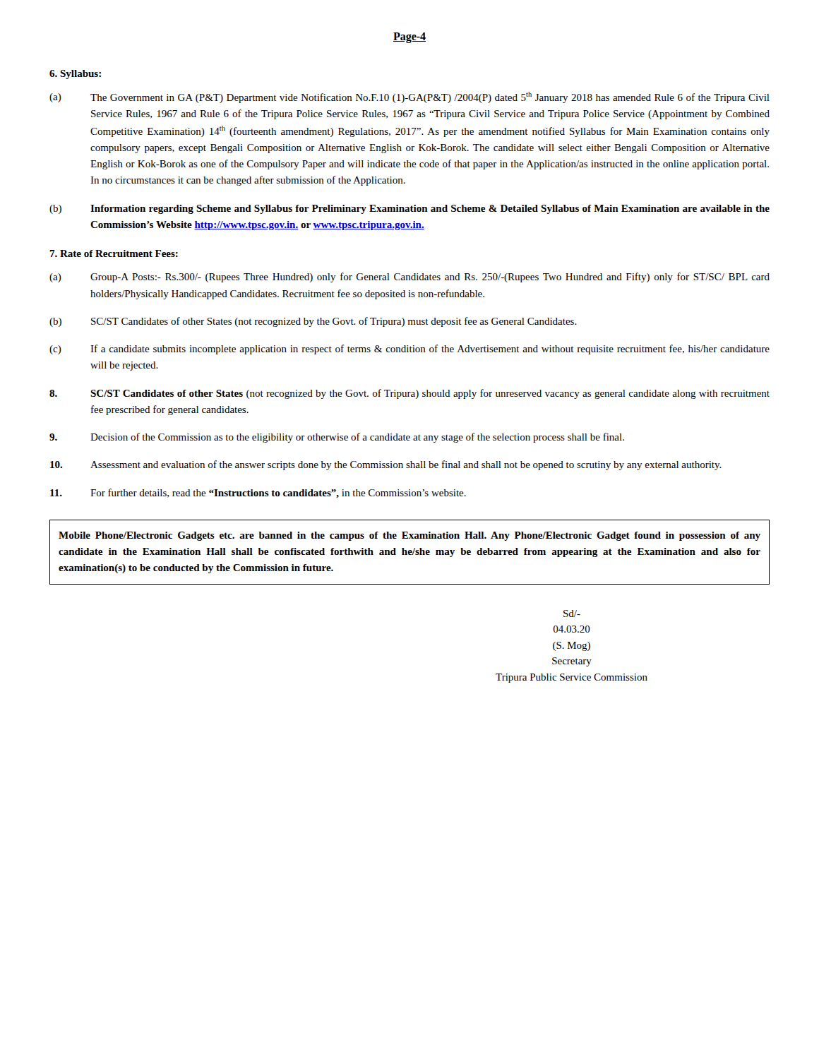Page-4
6. Syllabus:
(a)
The Government in GA (P&T) Department vide Notification No.F.10 (1)-GA(P&T) /2004(P) dated 5th January 2018 has amended Rule 6 of the Tripura Civil Service Rules, 1967 and Rule 6 of the Tripura Police Service Rules, 1967 as “Tripura Civil Service and Tripura Police Service (Appointment by Combined Competitive Examination) 14th (fourteenth amendment) Regulations, 2017”. As per the amendment notified Syllabus for Main Examination contains only compulsory papers, except Bengali Composition or Alternative English or Kok-Borok. The candidate will select either Bengali Composition or Alternative English or Kok-Borok as one of the Compulsory Paper and will indicate the code of that paper in the Application/as instructed in the online application portal. In no circumstances it can be changed after submission of the Application.
(b)
Information regarding Scheme and Syllabus for Preliminary Examination and Scheme & Detailed Syllabus of Main Examination are available in the Commission’s Website http://www.tpsc.gov.in. or www.tpsc.tripura.gov.in.
7. Rate of Recruitment Fees:
(a)
Group-A Posts:- Rs.300/- (Rupees Three Hundred) only for General Candidates and Rs. 250/-(Rupees Two Hundred and Fifty) only for ST/SC/ BPL card holders/Physically Handicapped Candidates. Recruitment fee so deposited is non-refundable.
(b)
SC/ST Candidates of other States (not recognized by the Govt. of Tripura) must deposit fee as General Candidates.
(c)
If a candidate submits incomplete application in respect of terms & condition of the Advertisement and without requisite recruitment fee, his/her candidature will be rejected.
8.
SC/ST Candidates of other States (not recognized by the Govt. of Tripura) should apply for unreserved vacancy as general candidate along with recruitment fee prescribed for general candidates.
9.
Decision of the Commission as to the eligibility or otherwise of a candidate at any stage of the selection process shall be final.
10.
Assessment and evaluation of the answer scripts done by the Commission shall be final and shall not be opened to scrutiny by any external authority.
11.
For further details, read the “Instructions to candidates”, in the Commission’s website.
Mobile Phone/Electronic Gadgets etc. are banned in the campus of the Examination Hall. Any Phone/Electronic Gadget found in possession of any candidate in the Examination Hall shall be confiscated forthwith and he/she may be debarred from appearing at the Examination and also for examination(s) to be conducted by the Commission in future.
Sd/-
04.03.20
(S. Mog)
Secretary
Tripura Public Service Commission